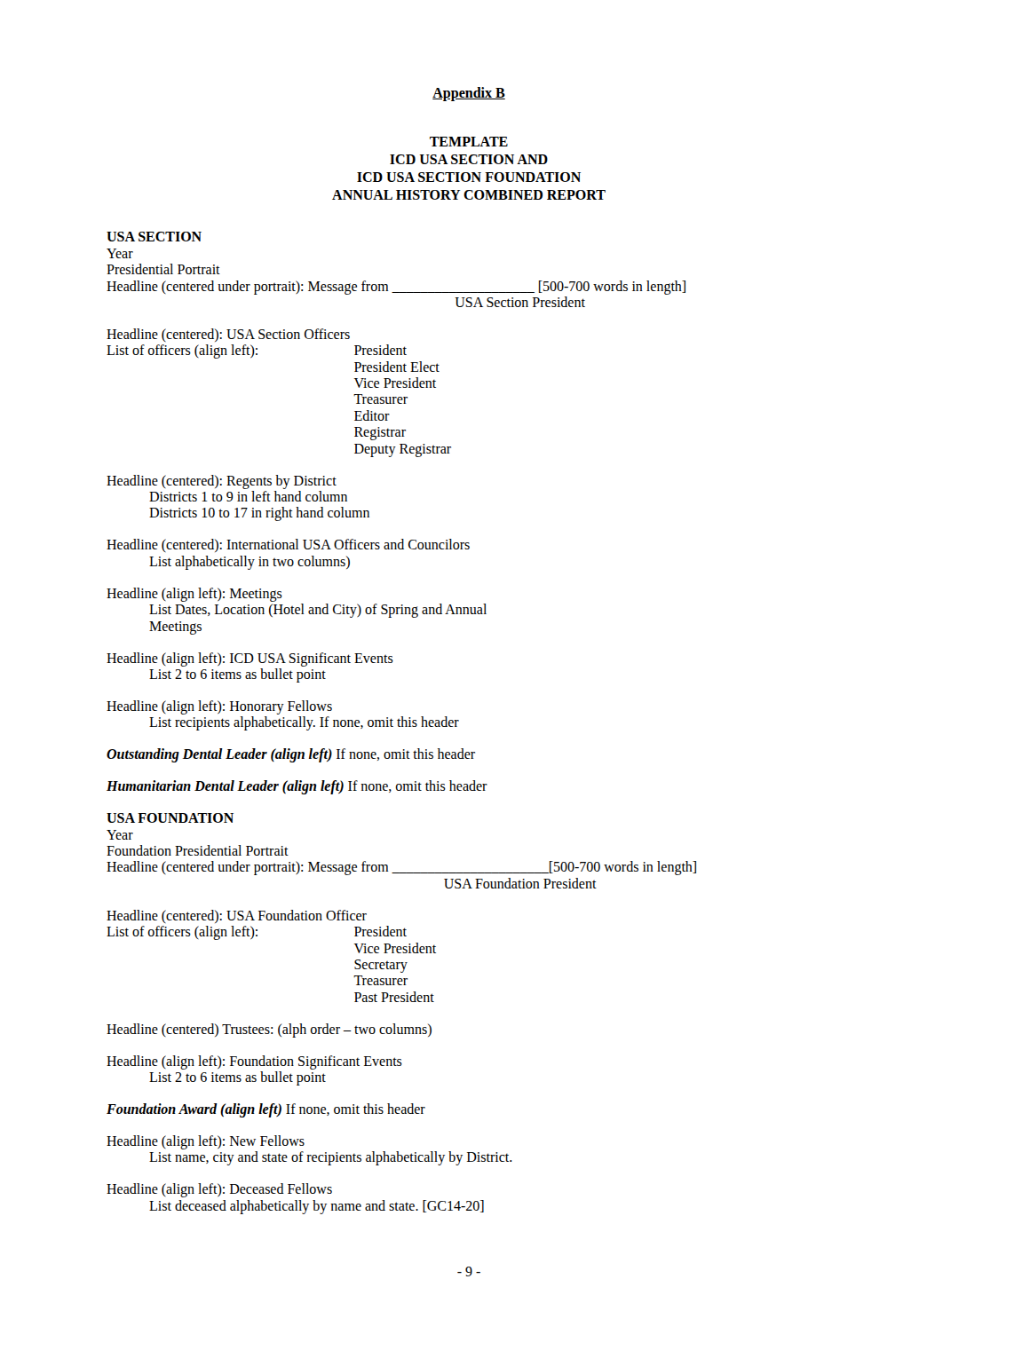Appendix B
TEMPLATE
ICD USA SECTION AND
ICD USA SECTION FOUNDATION
ANNUAL HISTORY COMBINED REPORT
USA SECTION
Year
Presidential Portrait
Headline (centered under portrait): Message from ____________________ [500-700 words in length]
USA Section President
Headline (centered): USA Section Officers
List of officers (align left):
President
President Elect
Vice President
Treasurer
Editor
Registrar
Deputy Registrar
Headline (centered): Regents by District
Districts 1 to 9 in left hand column
Districts 10 to 17 in right hand column
Headline (centered): International USA Officers and Councilors
List alphabetically in two columns)
Headline (align left): Meetings
List Dates, Location (Hotel and City) of Spring and Annual
Meetings
Headline (align left): ICD USA Significant Events
List 2 to 6 items as bullet point
Headline (align left): Honorary Fellows
List recipients alphabetically. If none, omit this header
Outstanding Dental Leader (align left) If none, omit this header
Humanitarian Dental Leader (align left) If none, omit this header
USA FOUNDATION
Year
Foundation Presidential Portrait
Headline (centered under portrait): Message from ______________________[500-700 words in length]
USA Foundation President
Headline (centered): USA Foundation Officer
List of officers (align left):
President
Vice President
Secretary
Treasurer
Past President
Headline (centered) Trustees: (alph order – two columns)
Headline (align left): Foundation Significant Events
List 2 to 6 items as bullet point
Foundation Award (align left) If none, omit this header
Headline (align left): New Fellows
List name, city and state of recipients alphabetically by District.
Headline (align left): Deceased Fellows
List deceased alphabetically by name and state. [GC14-20]
- 9 -